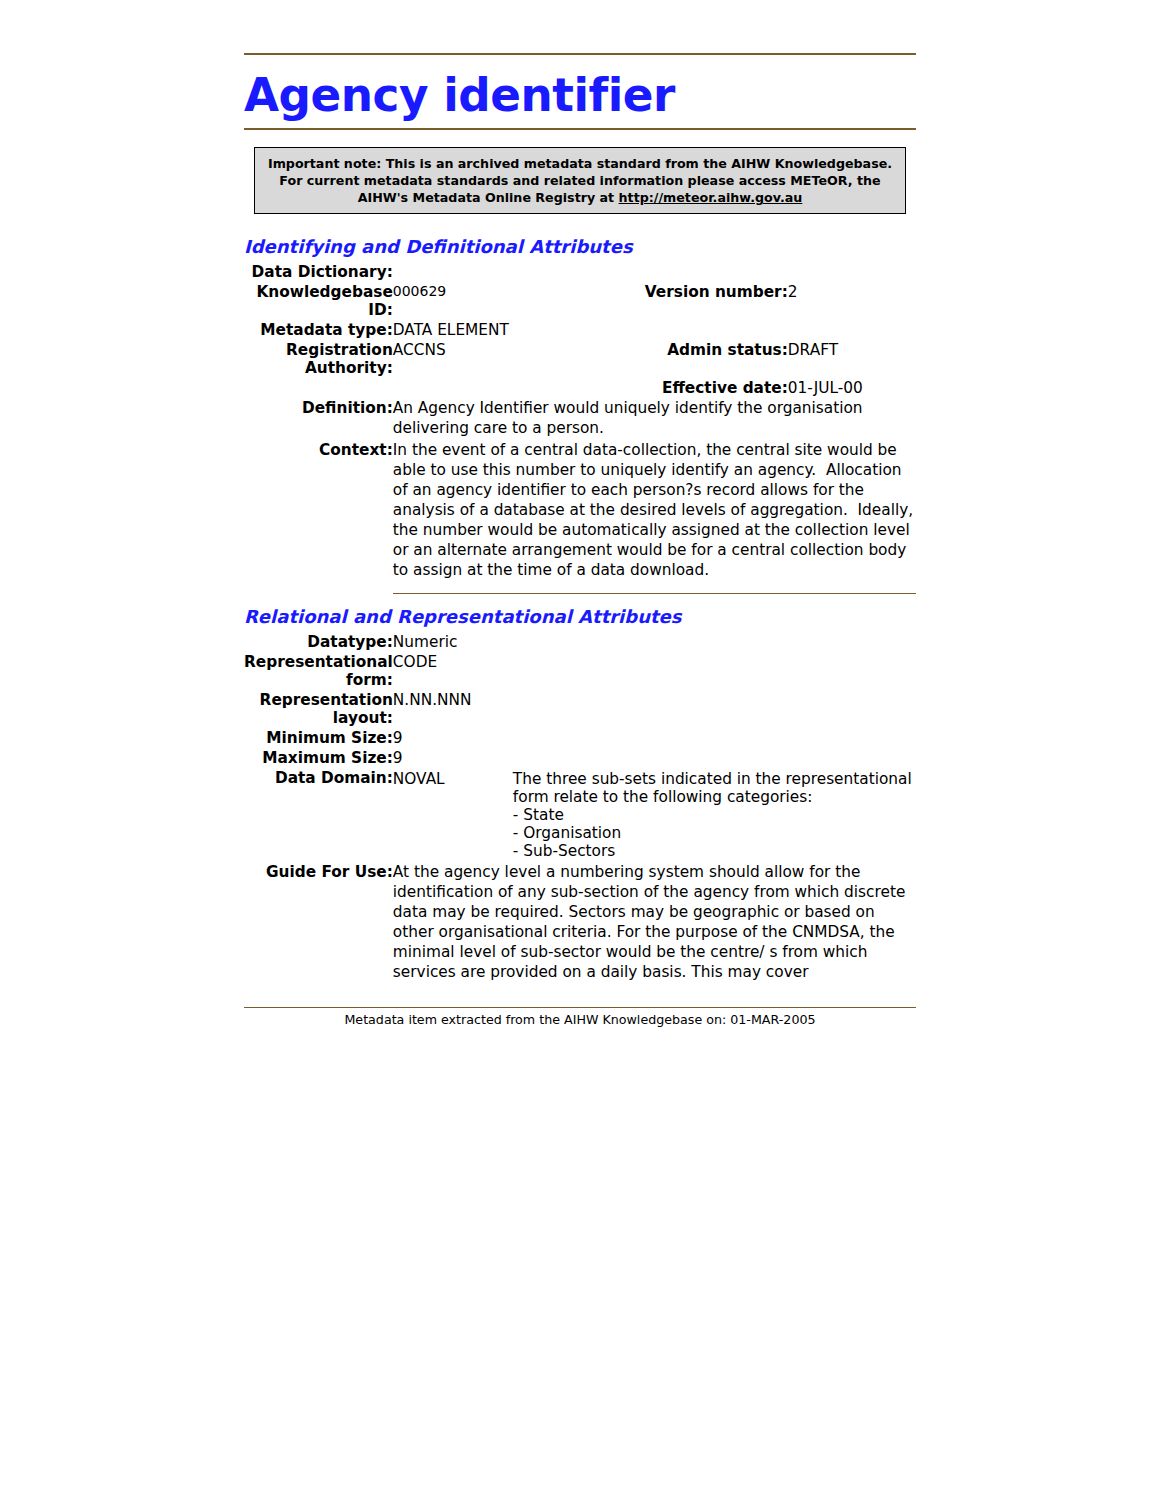Agency identifier
Important note: This is an archived metadata standard from the AIHW Knowledgebase. For current metadata standards and related information please access METeOR, the AIHW's Metadata Online Registry at http://meteor.aihw.gov.au
Identifying and Definitional Attributes
| Data Dictionary: | | | |
| Knowledgebase ID: | 000629 | Version number: | 2 |
| Metadata type: | DATA ELEMENT |
| Registration Authority: | ACCNS | Admin status: | DRAFT |
| | | Effective date: | 01-JUL-00 |
| Definition: | An Agency Identifier would uniquely identify the organisation delivering care to a person. |
| Context: | In the event of a central data-collection, the central site would be able to use this number to uniquely identify an agency. Allocation of an agency identifier to each person?s record allows for the analysis of a database at the desired levels of aggregation. Ideally, the number would be automatically assigned at the collection level or an alternate arrangement would be for a central collection body to assign at the time of a data download. |
Relational and Representational Attributes
| Datatype: | Numeric |
| Representational form: | CODE |
| Representation layout: | N.NN.NNN |
| Minimum Size: | 9 |
| Maximum Size: | 9 |
| Data Domain: | / NOVAL / The three sub-sets indicated in the representational form relate to the following categories: - State - Organisation - Sub-Sectors / |
| Guide For Use: | At the agency level a numbering system should allow for the identification of any sub-section of the agency from which discrete data may be required. Sectors may be geographic or based on other organisational criteria. For the purpose of the CNMDSA, the minimal level of sub-sector would be the centre/ s from which services are provided on a daily basis. This may cover |
Metadata item extracted from the AIHW Knowledgebase on: 01-MAR-2005